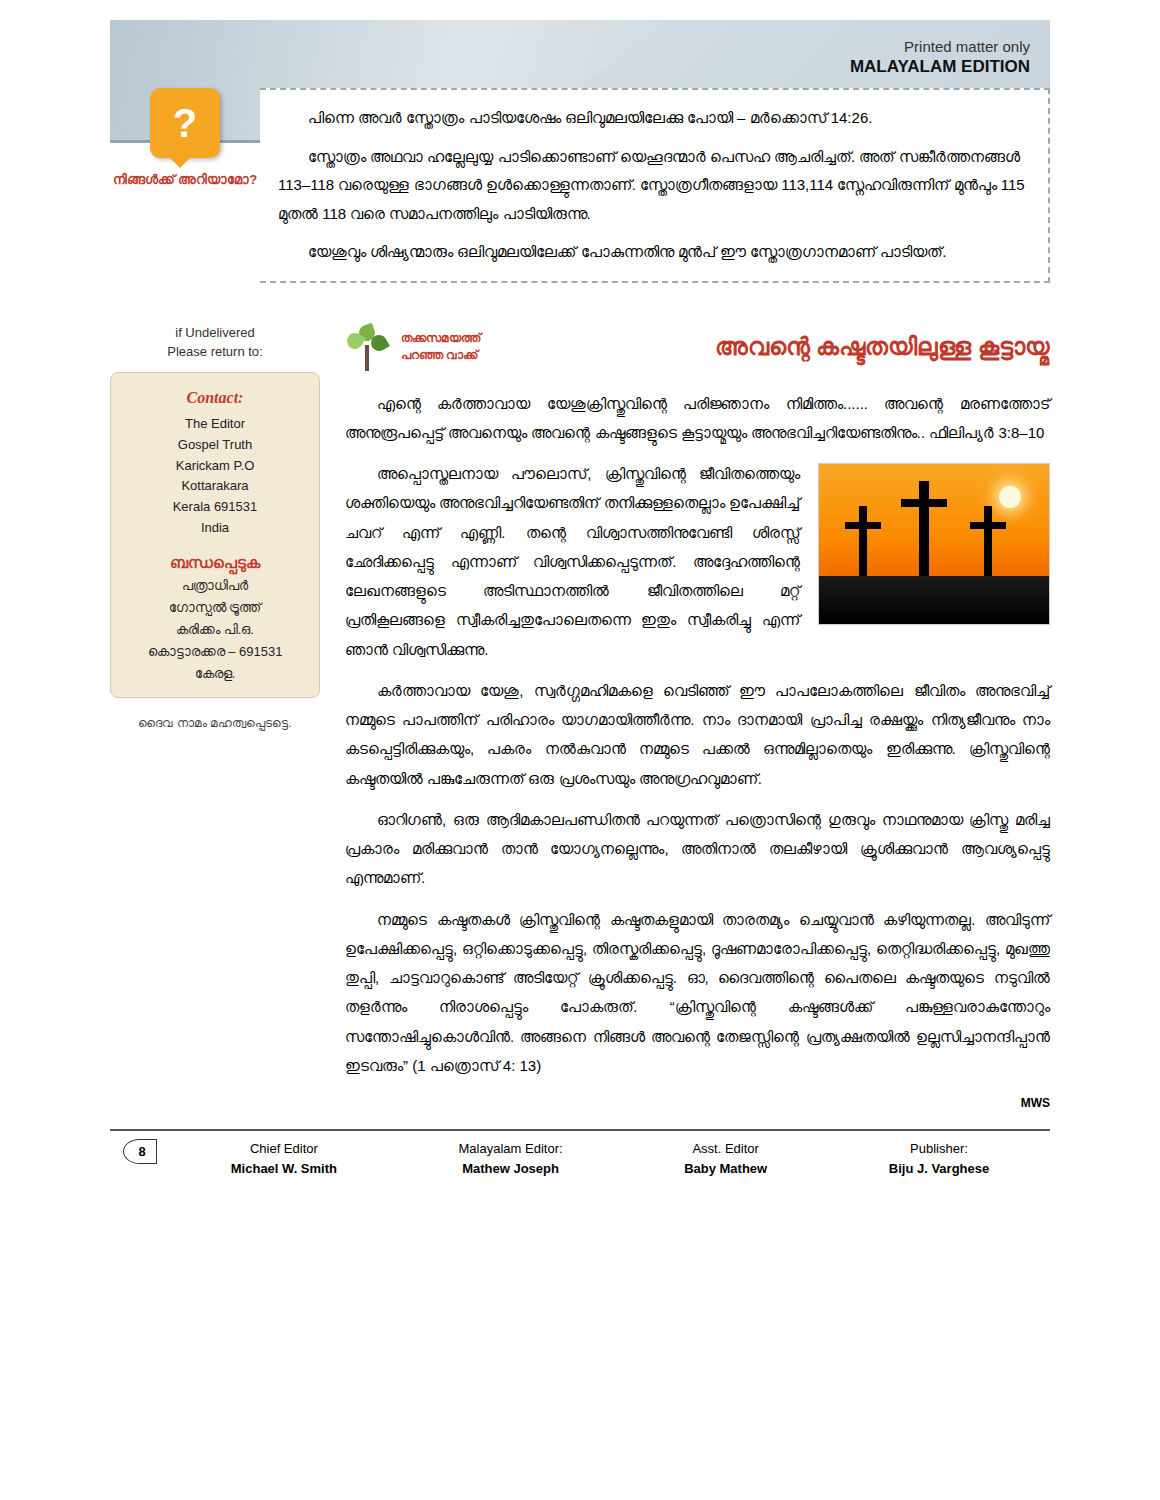Printed matter only MALAYALAM EDITION
?
നിങ്ങൾക്ക് അറിയാമോ?
പിന്നെ അവർ സ്തോത്രം പാടിയശേഷം ഒലിവുമലയിലേക്കു പോയി – മർക്കൊസ് 14:26.
സ്തോത്രം അഥവാ ഹല്ലേലുയ്യ പാടിക്കൊണ്ടാണ് യെഹൂദന്മാർ പെസഹ ആചരിച്ചത്. അത് സങ്കീർത്തനങ്ങൾ 113–118 വരെയുള്ള ഭാഗങ്ങൾ ഉൾക്കൊള്ളുന്നതാണ്. സ്തോത്രഗീതങ്ങളായ 113,114 സ്നേഹവിരുന്നിന് മുൻപും 115 മുതൽ 118 വരെ സമാപനത്തിലും പാടിയിരുന്നു.
യേശുവും ശിഷ്യന്മാരും ഒലിവുമലയിലേക്ക് പോകുന്നതിനു മുൻപ് ഈ സ്തോത്രഗാനമാണ് പാടിയത്.
if Undelivered
Please return to:
Contact:
The Editor
Gospel Truth
Karickam P.O
Kottarakara
Kerala 691531
India
ബന്ധപ്പെടുക
പത്രാധിപർ
ഗോസ്പൽ ട്രൂത്ത്
കരിക്കം പി.ഒ.
കൊട്ടാരക്കര – 691531
കേരള.
ദൈവ നാമം മഹത്വപ്പെടട്ടെ.
തക്കസമയത്ത്
പറഞ്ഞ വാക്ക്
അവന്റെ കഷ്ടതയിലുള്ള കൂട്ടായ്മ
എന്റെ കർത്താവായ യേശുക്രിസ്തുവിന്റെ പരിജ്ഞാനം നിമിത്തം...... അവന്റെ മരണത്തോട് അനുരൂപപ്പെട്ട് അവനെയും അവന്റെ കഷ്ടങ്ങളുടെ കൂട്ടായ്മയും അനുഭവിച്ചറിയേണ്ടതിനും.. ഫിലിപ്യർ 3:8–10
അപ്പൊസ്തലനായ പൗലൊസ്, ക്രിസ്തുവിന്റെ ജീവിതത്തെയും ശക്തിയെയും അനുഭവിച്ചറിയേണ്ടതിന് തനിക്കുള്ളതെല്ലാം ഉപേക്ഷിച്ച് ചവറ് എന്ന് എണ്ണി. തന്റെ വിശ്വാസത്തിനുവേണ്ടി ശിരസ്സ് ഛേദിക്കപ്പെട്ടു എന്നാണ് വിശ്വസിക്കപ്പെടുന്നത്. അദ്ദേഹത്തിന്റെ ലേഖനങ്ങളുടെ അടിസ്ഥാനത്തിൽ ജീവിതത്തിലെ മറ്റ് പ്രതികൂലങ്ങളെ സ്വീകരിച്ചതുപോലെതന്നെ ഇതും സ്വീകരിച്ചു എന്ന് ഞാൻ വിശ്വസിക്കുന്നു.
കർത്താവായ യേശു, സ്വർഗ്ഗമഹിമകളെ വെടിഞ്ഞ് ഈ പാപലോകത്തിലെ ജീവിതം അനുഭവിച്ച് നമ്മുടെ പാപത്തിന് പരിഹാരം യാഗമായിത്തീർന്നു. നാം ദാനമായി പ്രാപിച്ച രക്ഷയ്ക്കും നിത്യജീവനും നാം കടപ്പെട്ടിരിക്കുകയും, പകരം നൽകുവാൻ നമ്മുടെ പക്കൽ ഒന്നുമില്ലാതെയും ഇരിക്കുന്നു. ക്രിസ്തുവിന്റെ കഷ്ടതയിൽ പങ്കുചേരുന്നത് ഒരു പ്രശംസയും അനുഗ്രഹവുമാണ്.
ഓറിഗൺ, ഒരു ആദിമകാലപണ്ഡിതൻ പറയുന്നത് പത്രൊസിന്റെ ഗുരുവും നാഥനുമായ ക്രിസ്തു മരിച്ച പ്രകാരം മരിക്കുവാൻ താൻ യോഗ്യനല്ലെന്നും, അതിനാൽ തലകീഴായി ക്രൂശിക്കുവാൻ ആവശ്യപ്പെട്ടു എന്നുമാണ്.
നമ്മുടെ കഷ്ടതകൾ ക്രിസ്തുവിന്റെ കഷ്ടതകളുമായി താരതമ്യം ചെയ്യുവാൻ കഴിയുന്നതല്ല. അവിടുന്ന് ഉപേക്ഷിക്കപ്പെട്ടു, ഒറ്റിക്കൊടുക്കപ്പെട്ടു, തിരസ്കരിക്കപ്പെട്ടു, ദൂഷണമാരോപിക്കപ്പെട്ടു, തെറ്റിദ്ധരിക്കപ്പെട്ടു, മുഖത്തു തുപ്പി, ചാട്ടവാറുകൊണ്ട് അടിയേറ്റ് ക്രൂശിക്കപ്പെട്ടു. ഓ, ദൈവത്തിന്റെ പൈതലെ കഷ്ടതയുടെ നടുവിൽ തളർന്നും നിരാശപ്പെട്ടും പോകരുത്. “ക്രിസ്തുവിന്റെ കഷ്ടങ്ങൾക്ക് പങ്കുള്ളവരാകുന്തോറും സന്തോഷിച്ചുകൊൾവിൻ. അങ്ങനെ നിങ്ങൾ അവന്റെ തേജസ്സിന്റെ പ്രത്യക്ഷതയിൽ ഉല്ലസിച്ചാനന്ദിപ്പാൻ ഇടവരും” (1 പത്രൊസ് 4: 13)
MWS
8
Chief EditorMichael W. Smith
Malayalam Editor:Mathew Joseph
Asst. EditorBaby Mathew
Publisher:Biju J. Varghese